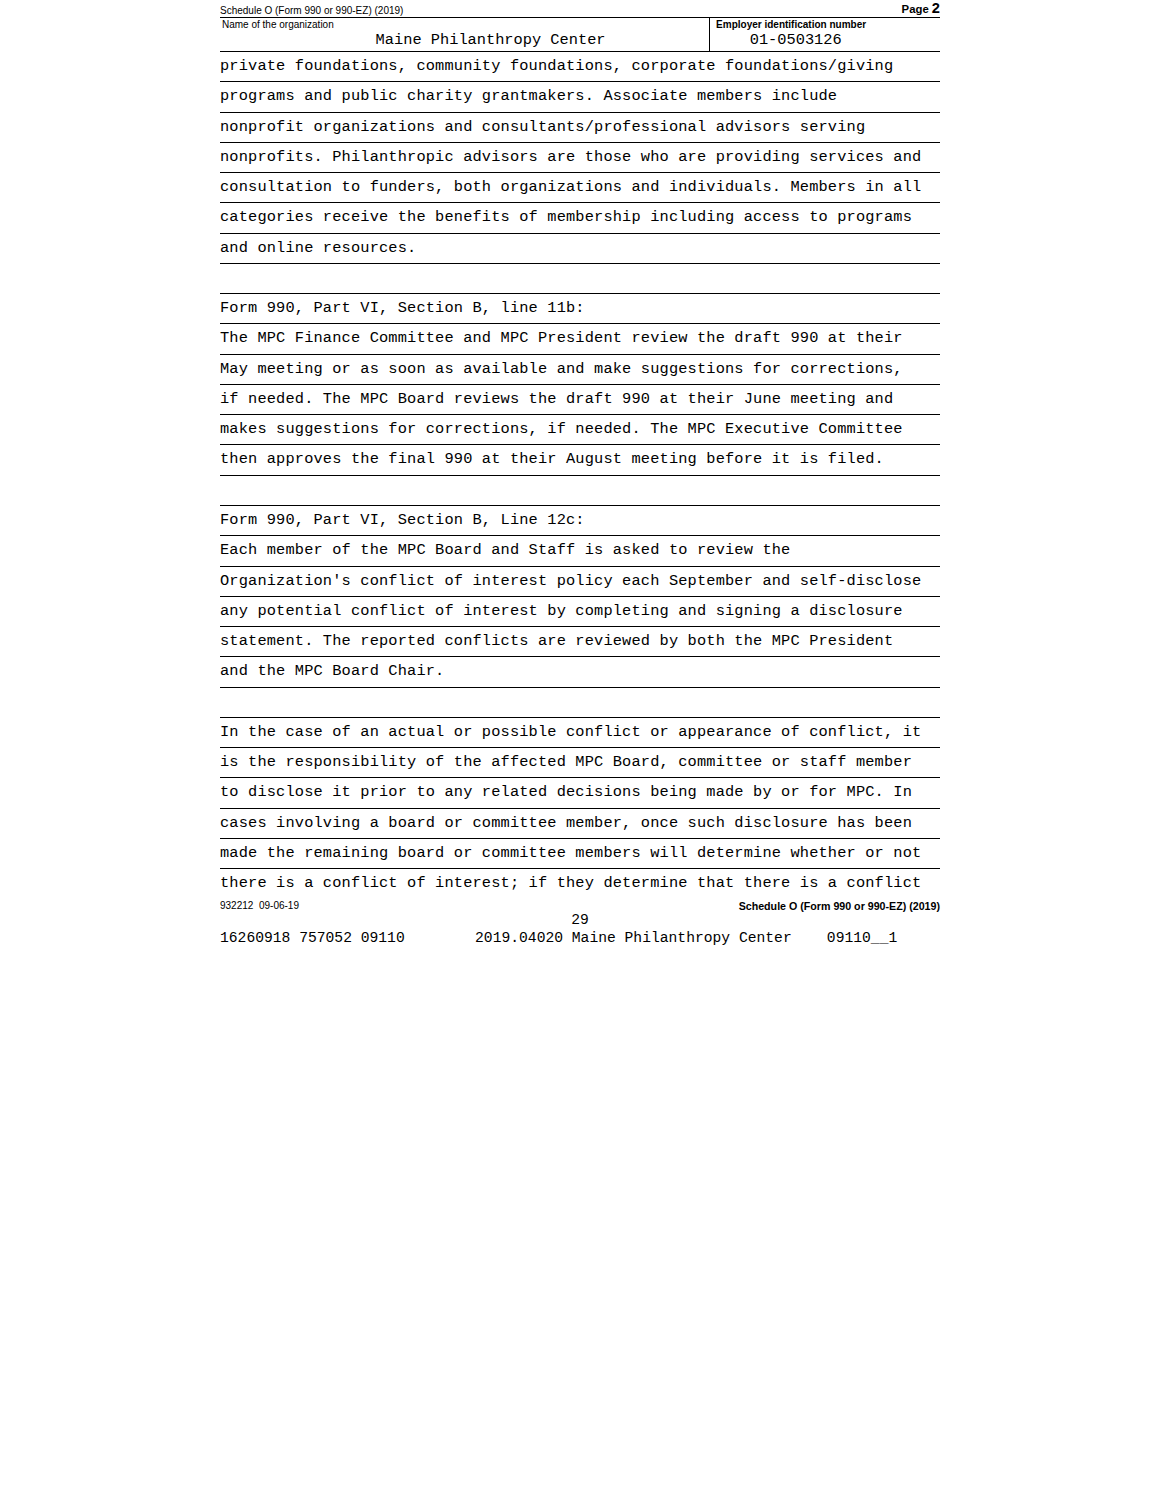Schedule O (Form 990 or 990-EZ) (2019)
Page 2
| Name of the organization Maine Philanthropy Center | Employer identification number 01-0503126 |
private foundations, community foundations, corporate foundations/giving
programs and public charity grantmakers. Associate members include
nonprofit organizations and consultants/professional advisors serving
nonprofits. Philanthropic advisors are those who are providing services and
consultation to funders, both organizations and individuals. Members in all
categories receive the benefits of membership including access to programs
and online resources.
Form 990, Part VI, Section B, line 11b:
The MPC Finance Committee and MPC President review the draft 990 at their
May meeting or as soon as available and make suggestions for corrections,
if needed. The MPC Board reviews the draft 990 at their June meeting and
makes suggestions for corrections, if needed. The MPC Executive Committee
then approves the final 990 at their August meeting before it is filed.
Form 990, Part VI, Section B, Line 12c:
Each member of the MPC Board and Staff is asked to review the
Organization's conflict of interest policy each September and self-disclose
any potential conflict of interest by completing and signing a disclosure
statement. The reported conflicts are reviewed by both the MPC President
and the MPC Board Chair.
In the case of an actual or possible conflict or appearance of conflict, it
is the responsibility of the affected MPC Board, committee or staff member
to disclose it prior to any related decisions being made by or for MPC. In
cases involving a board or committee member, once such disclosure has been
made the remaining board or committee members will determine whether or not
there is a conflict of interest; if they determine that there is a conflict
932212 09-06-19
Schedule O (Form 990 or 990-EZ) (2019)
29
16260918 757052 09110 2019.04020 Maine Philanthropy Center 09110__1